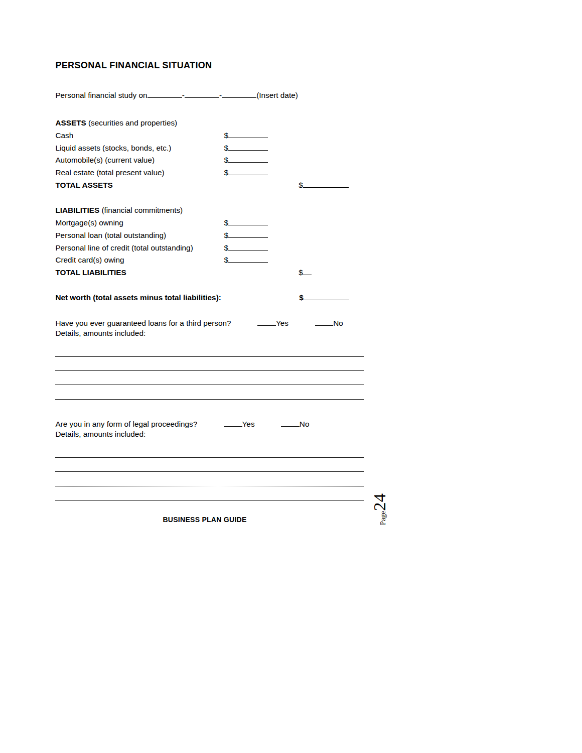PERSONAL FINANCIAL SITUATION
Personal financial study on - - (Insert date)
ASSETS (securities and properties)
| Cash | $ | |
| Liquid assets (stocks, bonds, etc.) | $ | |
| Automobile(s) (current value) | $ | |
| Real estate (total present value) | $ | |
| TOTAL ASSETS | | $ |
LIABILITIES (financial commitments)
| Mortgage(s) owning | $ | |
| Personal loan (total outstanding) | $ | |
| Personal line of credit (total outstanding) | $ | |
| Credit card(s) owing | $ | |
| TOTAL LIABILITIES | | $ |
Net worth (total assets minus total liabilities): $
Have you ever guaranteed loans for a third person? Yes No
Details, amounts included:
Are you in any form of legal proceedings? Yes No
Details, amounts included:
Page24
BUSINESS PLAN GUIDE